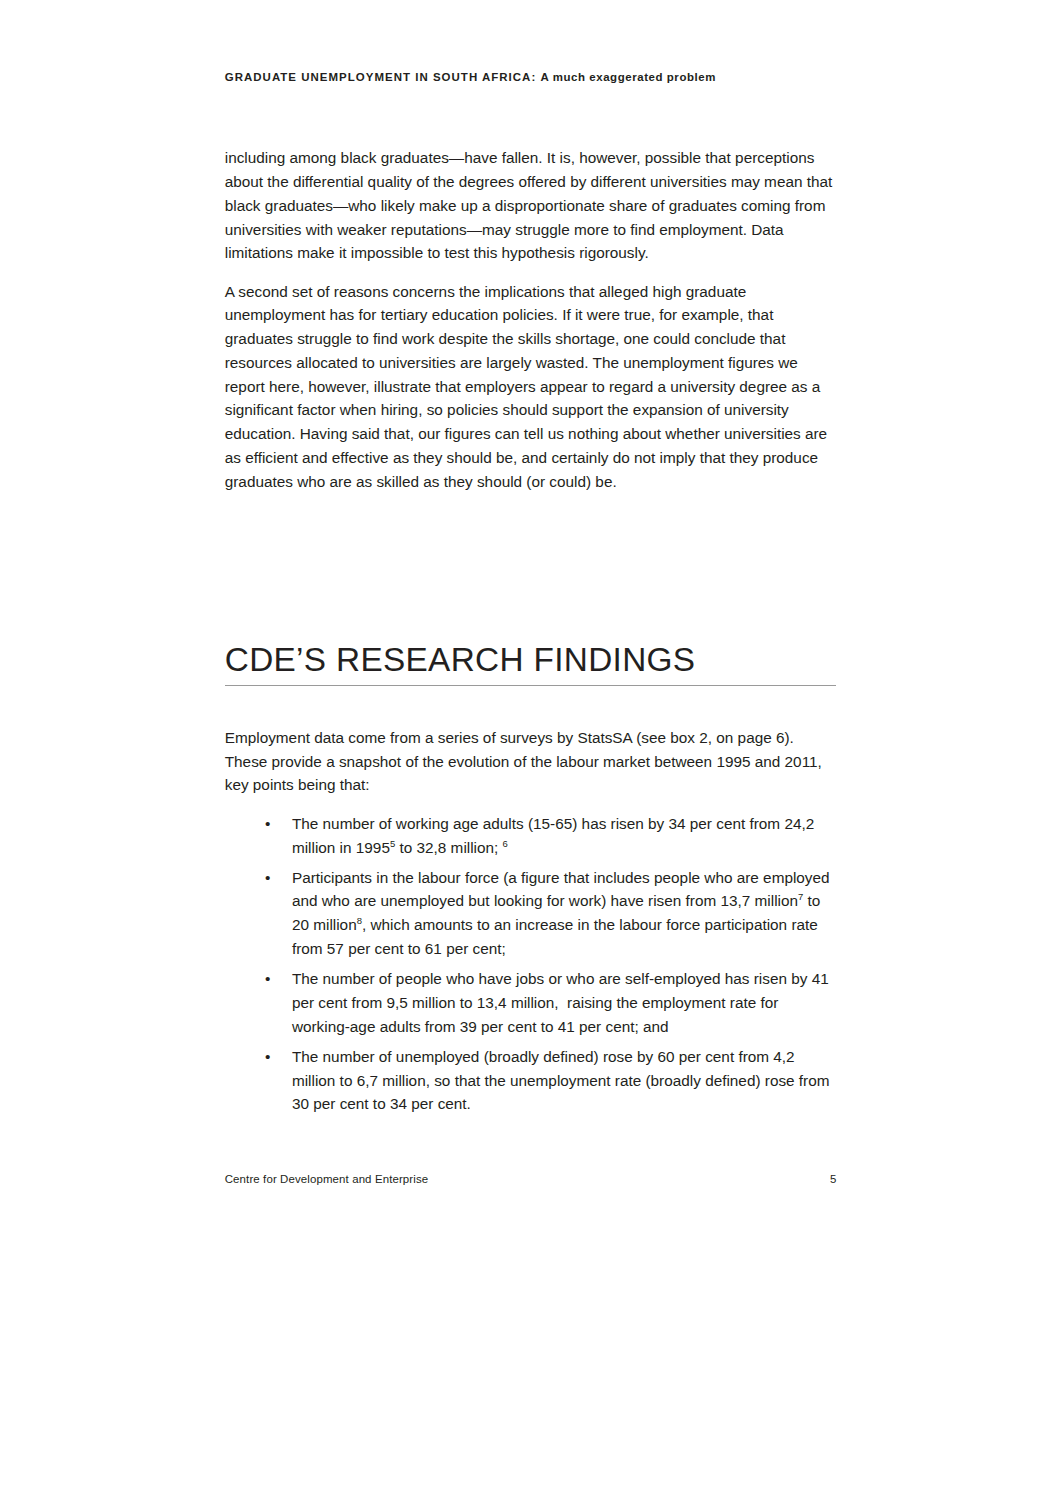Graduate Unemployment in South Africa: A much exaggerated problem
including among black graduates—have fallen. It is, however, possible that perceptions about the differential quality of the degrees offered by different universities may mean that black graduates—who likely make up a disproportionate share of graduates coming from universities with weaker reputations—may struggle more to find employment. Data limitations make it impossible to test this hypothesis rigorously.
A second set of reasons concerns the implications that alleged high graduate unemployment has for tertiary education policies. If it were true, for example, that graduates struggle to find work despite the skills shortage, one could conclude that resources allocated to universities are largely wasted. The unemployment figures we report here, however, illustrate that employers appear to regard a university degree as a significant factor when hiring, so policies should support the expansion of university education. Having said that, our figures can tell us nothing about whether universities are as efficient and effective as they should be, and certainly do not imply that they produce graduates who are as skilled as they should (or could) be.
CDE’S RESEARCH FINDINGS
Employment data come from a series of surveys by StatsSA (see box 2, on page 6). These provide a snapshot of the evolution of the labour market between 1995 and 2011, key points being that:
The number of working age adults (15-65) has risen by 34 per cent from 24,2 million in 19955 to 32,8 million; 6
Participants in the labour force (a figure that includes people who are employed and who are unemployed but looking for work) have risen from 13,7 million7 to 20 million8, which amounts to an increase in the labour force participation rate from 57 per cent to 61 per cent;
The number of people who have jobs or who are self-employed has risen by 41 per cent from 9,5 million to 13,4 million, raising the employment rate for working-age adults from 39 per cent to 41 per cent; and
The number of unemployed (broadly defined) rose by 60 per cent from 4,2 million to 6,7 million, so that the unemployment rate (broadly defined) rose from 30 per cent to 34 per cent.
Centre for Development and Enterprise 5